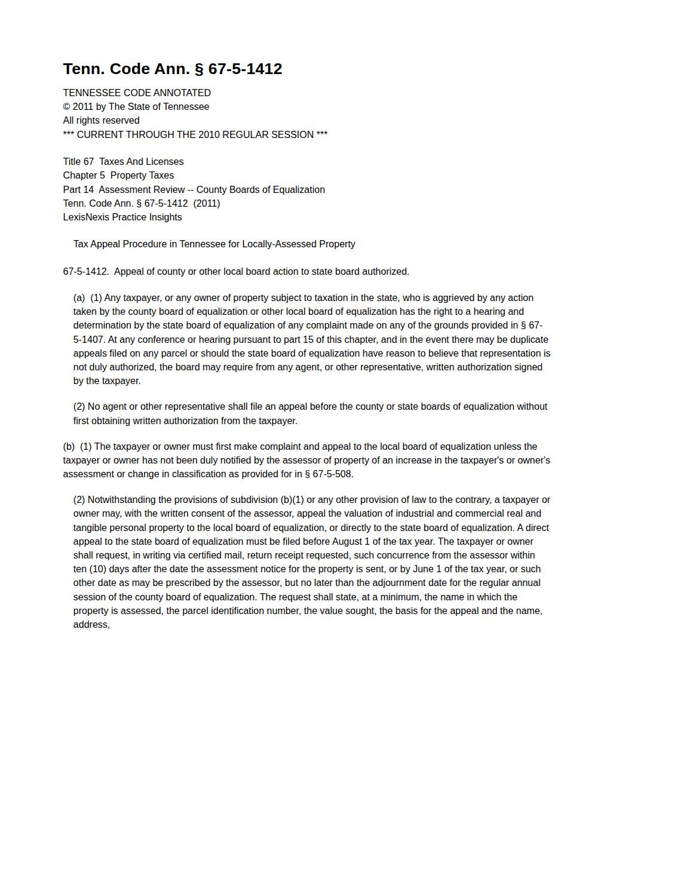Tenn. Code Ann. § 67-5-1412
TENNESSEE CODE ANNOTATED
© 2011 by The State of Tennessee
All rights reserved
*** CURRENT THROUGH THE 2010 REGULAR SESSION ***
Title 67 Taxes And Licenses
Chapter 5 Property Taxes
Part 14 Assessment Review -- County Boards of Equalization
Tenn. Code Ann. § 67-5-1412 (2011)
LexisNexis Practice Insights
Tax Appeal Procedure in Tennessee for Locally-Assessed Property
67-5-1412. Appeal of county or other local board action to state board authorized.
(a) (1) Any taxpayer, or any owner of property subject to taxation in the state, who is aggrieved by any action taken by the county board of equalization or other local board of equalization has the right to a hearing and determination by the state board of equalization of any complaint made on any of the grounds provided in § 67-5-1407. At any conference or hearing pursuant to part 15 of this chapter, and in the event there may be duplicate appeals filed on any parcel or should the state board of equalization have reason to believe that representation is not duly authorized, the board may require from any agent, or other representative, written authorization signed by the taxpayer.
(2) No agent or other representative shall file an appeal before the county or state boards of equalization without first obtaining written authorization from the taxpayer.
(b) (1) The taxpayer or owner must first make complaint and appeal to the local board of equalization unless the taxpayer or owner has not been duly notified by the assessor of property of an increase in the taxpayer's or owner's assessment or change in classification as provided for in § 67-5-508.
(2) Notwithstanding the provisions of subdivision (b)(1) or any other provision of law to the contrary, a taxpayer or owner may, with the written consent of the assessor, appeal the valuation of industrial and commercial real and tangible personal property to the local board of equalization, or directly to the state board of equalization. A direct appeal to the state board of equalization must be filed before August 1 of the tax year. The taxpayer or owner shall request, in writing via certified mail, return receipt requested, such concurrence from the assessor within ten (10) days after the date the assessment notice for the property is sent, or by June 1 of the tax year, or such other date as may be prescribed by the assessor, but no later than the adjournment date for the regular annual session of the county board of equalization. The request shall state, at a minimum, the name in which the property is assessed, the parcel identification number, the value sought, the basis for the appeal and the name, address,